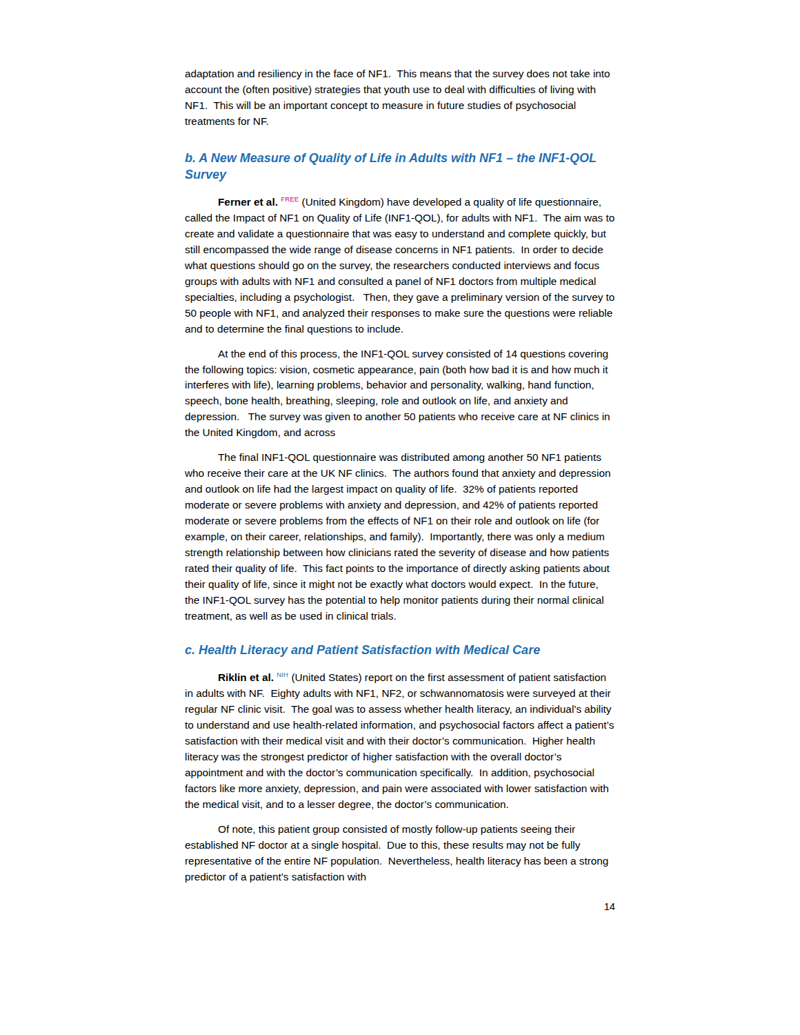adaptation and resiliency in the face of NF1. This means that the survey does not take into account the (often positive) strategies that youth use to deal with difficulties of living with NF1. This will be an important concept to measure in future studies of psychosocial treatments for NF.
b. A New Measure of Quality of Life in Adults with NF1 – the INF1-QOL Survey
Ferner et al. FREE (United Kingdom) have developed a quality of life questionnaire, called the Impact of NF1 on Quality of Life (INF1-QOL), for adults with NF1. The aim was to create and validate a questionnaire that was easy to understand and complete quickly, but still encompassed the wide range of disease concerns in NF1 patients. In order to decide what questions should go on the survey, the researchers conducted interviews and focus groups with adults with NF1 and consulted a panel of NF1 doctors from multiple medical specialties, including a psychologist. Then, they gave a preliminary version of the survey to 50 people with NF1, and analyzed their responses to make sure the questions were reliable and to determine the final questions to include.
At the end of this process, the INF1-QOL survey consisted of 14 questions covering the following topics: vision, cosmetic appearance, pain (both how bad it is and how much it interferes with life), learning problems, behavior and personality, walking, hand function, speech, bone health, breathing, sleeping, role and outlook on life, and anxiety and depression. The survey was given to another 50 patients who receive care at NF clinics in the United Kingdom, and across
The final INF1-QOL questionnaire was distributed among another 50 NF1 patients who receive their care at the UK NF clinics. The authors found that anxiety and depression and outlook on life had the largest impact on quality of life. 32% of patients reported moderate or severe problems with anxiety and depression, and 42% of patients reported moderate or severe problems from the effects of NF1 on their role and outlook on life (for example, on their career, relationships, and family). Importantly, there was only a medium strength relationship between how clinicians rated the severity of disease and how patients rated their quality of life. This fact points to the importance of directly asking patients about their quality of life, since it might not be exactly what doctors would expect. In the future, the INF1-QOL survey has the potential to help monitor patients during their normal clinical treatment, as well as be used in clinical trials.
c. Health Literacy and Patient Satisfaction with Medical Care
Riklin et al. NIH (United States) report on the first assessment of patient satisfaction in adults with NF. Eighty adults with NF1, NF2, or schwannomatosis were surveyed at their regular NF clinic visit. The goal was to assess whether health literacy, an individual’s ability to understand and use health-related information, and psychosocial factors affect a patient’s satisfaction with their medical visit and with their doctor’s communication. Higher health literacy was the strongest predictor of higher satisfaction with the overall doctor’s appointment and with the doctor’s communication specifically. In addition, psychosocial factors like more anxiety, depression, and pain were associated with lower satisfaction with the medical visit, and to a lesser degree, the doctor’s communication.
Of note, this patient group consisted of mostly follow-up patients seeing their established NF doctor at a single hospital. Due to this, these results may not be fully representative of the entire NF population. Nevertheless, health literacy has been a strong predictor of a patient’s satisfaction with
14